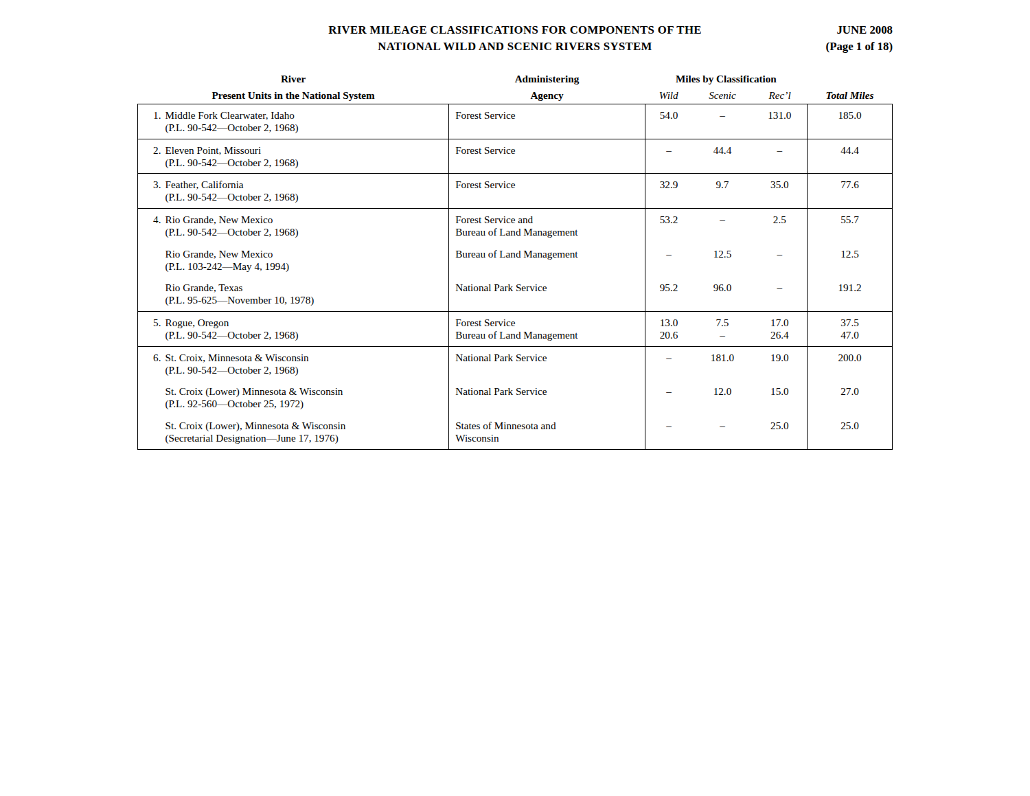JUNE 2008
(Page 1 of 18)
RIVER MILEAGE CLASSIFICATIONS FOR COMPONENTS OF THE
NATIONAL WILD AND SCENIC RIVERS SYSTEM
| River | Administering | Miles by Classification | |
| --- | --- | --- | --- |
| Present Units in the National System | Agency | Wild | Scenic | Rec’l | Total Miles |
| 1. Middle Fork Clearwater, Idaho (P.L. 90-542—October 2, 1968) | Forest Service | 54.0 | – | 131.0 | 185.0 |
| 2. Eleven Point, Missouri (P.L. 90-542—October 2, 1968) | Forest Service | – | 44.4 | – | 44.4 |
| 3. Feather, California (P.L. 90-542—October 2, 1968) | Forest Service | 32.9 | 9.7 | 35.0 | 77.6 |
| 4. Rio Grande, New Mexico (P.L. 90-542—October 2, 1968) | Forest Service and Bureau of Land Management | 53.2 | – | 2.5 | 55.7 |
| Rio Grande, New Mexico (P.L. 103-242—May 4, 1994) | Bureau of Land Management | – | 12.5 | – | 12.5 |
| Rio Grande, Texas (P.L. 95-625—November 10, 1978) | National Park Service | 95.2 | 96.0 | – | 191.2 |
| 5. Rogue, Oregon (P.L. 90-542—October 2, 1968) | Forest Service Bureau of Land Management | 13.0 20.6 | 7.5 – | 17.0 26.4 | 37.5 47.0 |
| 6. St. Croix, Minnesota & Wisconsin (P.L. 90-542—October 2, 1968) | National Park Service | – | 181.0 | 19.0 | 200.0 |
| St. Croix (Lower) Minnesota & Wisconsin (P.L. 92-560—October 25, 1972) | National Park Service | – | 12.0 | 15.0 | 27.0 |
| St. Croix (Lower), Minnesota & Wisconsin (Secretarial Designation—June 17, 1976) | States of Minnesota and Wisconsin | – | – | 25.0 | 25.0 |